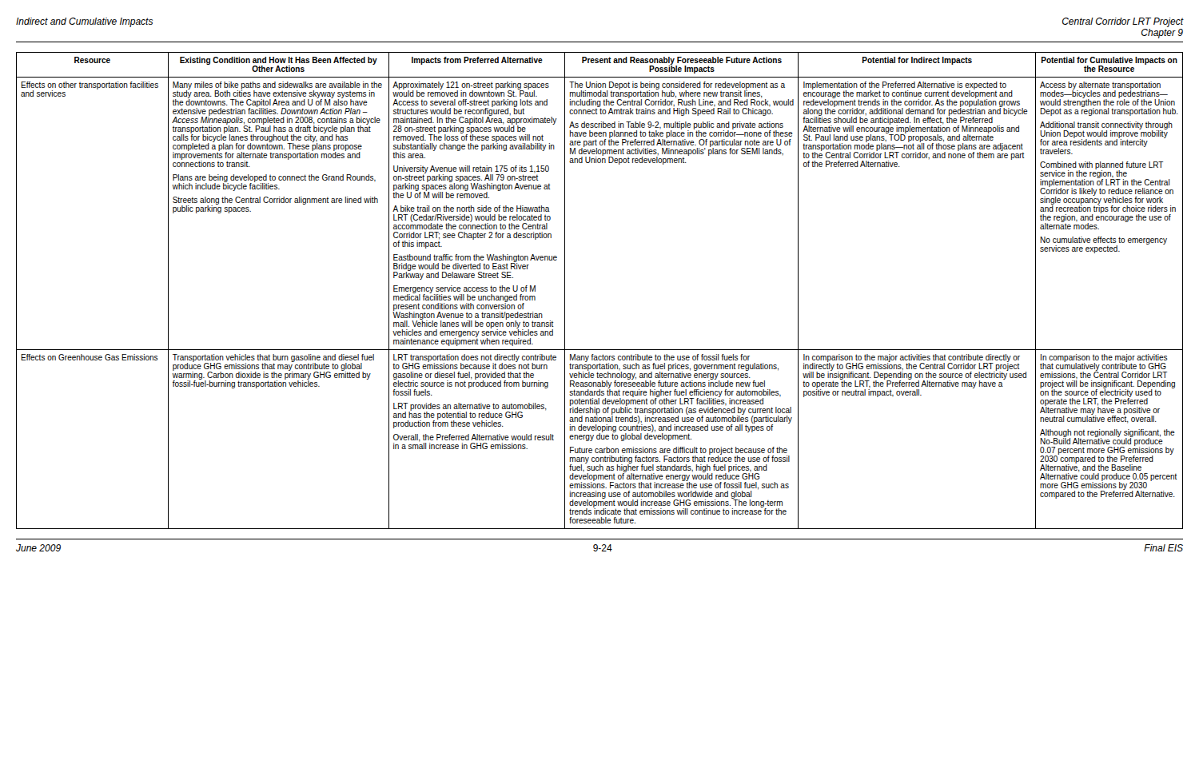Indirect and Cumulative Impacts
Central Corridor LRT Project
Chapter 9
| Resource | Existing Condition and How It Has Been Affected by Other Actions | Impacts from Preferred Alternative | Present and Reasonably Foreseeable Future Actions Possible Impacts | Potential for Indirect Impacts | Potential for Cumulative Impacts on the Resource |
| --- | --- | --- | --- | --- | --- |
| Effects on other transportation facilities and services | Many miles of bike paths and sidewalks are available in the study area. Both cities have extensive skyway systems in the downtowns. The Capitol Area and U of M also have extensive pedestrian facilities. Downtown Action Plan – Access Minneapolis , completed in 2008, contains a bicycle transportation plan. St. Paul has a draft bicycle plan that calls for bicycle lanes throughout the city, and has completed a plan for downtown. These plans propose improvements for alternate transportation modes and connections to transit. Plans are being developed to connect the Grand Rounds, which include bicycle facilities. Streets along the Central Corridor alignment are lined with public parking spaces. | Approximately 121 on-street parking spaces would be removed in downtown St. Paul. Access to several off-street parking lots and structures would be reconfigured, but maintained. In the Capitol Area, approximately 28 on-street parking spaces would be removed. The loss of these spaces will not substantially change the parking availability in this area. University Avenue will retain 175 of its 1,150 on-street parking spaces. All 79 on-street parking spaces along Washington Avenue at the U of M will be removed. A bike trail on the north side of the Hiawatha LRT (Cedar/Riverside) would be relocated to accommodate the connection to the Central Corridor LRT; see Chapter 2 for a description of this impact. Eastbound traffic from the Washington Avenue Bridge would be diverted to East River Parkway and Delaware Street SE. Emergency service access to the U of M medical facilities will be unchanged from present conditions with conversion of Washington Avenue to a transit/pedestrian mall. Vehicle lanes will be open only to transit vehicles and emergency service vehicles and maintenance equipment when required. | The Union Depot is being considered for redevelopment as a multimodal transportation hub, where new transit lines, including the Central Corridor, Rush Line, and Red Rock, would connect to Amtrak trains and High Speed Rail to Chicago. As described in Table 9-2, multiple public and private actions have been planned to take place in the corridor—none of these are part of the Preferred Alternative. Of particular note are U of M development activities, Minneapolis' plans for SEMI lands, and Union Depot redevelopment. | Implementation of the Preferred Alternative is expected to encourage the market to continue current development and redevelopment trends in the corridor. As the population grows along the corridor, additional demand for pedestrian and bicycle facilities should be anticipated. In effect, the Preferred Alternative will encourage implementation of Minneapolis and St. Paul land use plans, TOD proposals, and alternate transportation mode plans—not all of those plans are adjacent to the Central Corridor LRT corridor, and none of them are part of the Preferred Alternative. | Access by alternate transportation modes—bicycles and pedestrians—would strengthen the role of the Union Depot as a regional transportation hub. Additional transit connectivity through Union Depot would improve mobility for area residents and intercity travelers. Combined with planned future LRT service in the region, the implementation of LRT in the Central Corridor is likely to reduce reliance on single occupancy vehicles for work and recreation trips for choice riders in the region, and encourage the use of alternate modes. No cumulative effects to emergency services are expected. |
| Effects on Greenhouse Gas Emissions | Transportation vehicles that burn gasoline and diesel fuel produce GHG emissions that may contribute to global warming. Carbon dioxide is the primary GHG emitted by fossil-fuel-burning transportation vehicles. | LRT transportation does not directly contribute to GHG emissions because it does not burn gasoline or diesel fuel, provided that the electric source is not produced from burning fossil fuels. LRT provides an alternative to automobiles, and has the potential to reduce GHG production from these vehicles. Overall, the Preferred Alternative would result in a small increase in GHG emissions. | Many factors contribute to the use of fossil fuels for transportation, such as fuel prices, government regulations, vehicle technology, and alternative energy sources. Reasonably foreseeable future actions include new fuel standards that require higher fuel efficiency for automobiles, potential development of other LRT facilities, increased ridership of public transportation (as evidenced by current local and national trends), increased use of automobiles (particularly in developing countries), and increased use of all types of energy due to global development. Future carbon emissions are difficult to project because of the many contributing factors. Factors that reduce the use of fossil fuel, such as higher fuel standards, high fuel prices, and development of alternative energy would reduce GHG emissions. Factors that increase the use of fossil fuel, such as increasing use of automobiles worldwide and global development would increase GHG emissions. The long-term trends indicate that emissions will continue to increase for the foreseeable future. | In comparison to the major activities that contribute directly or indirectly to GHG emissions, the Central Corridor LRT project will be insignificant. Depending on the source of electricity used to operate the LRT, the Preferred Alternative may have a positive or neutral impact, overall. | In comparison to the major activities that cumulatively contribute to GHG emissions, the Central Corridor LRT project will be insignificant. Depending on the source of electricity used to operate the LRT, the Preferred Alternative may have a positive or neutral cumulative effect, overall. Although not regionally significant, the No-Build Alternative could produce 0.07 percent more GHG emissions by 2030 compared to the Preferred Alternative, and the Baseline Alternative could produce 0.05 percent more GHG emissions by 2030 compared to the Preferred Alternative. |
June 2009
9-24
Final EIS